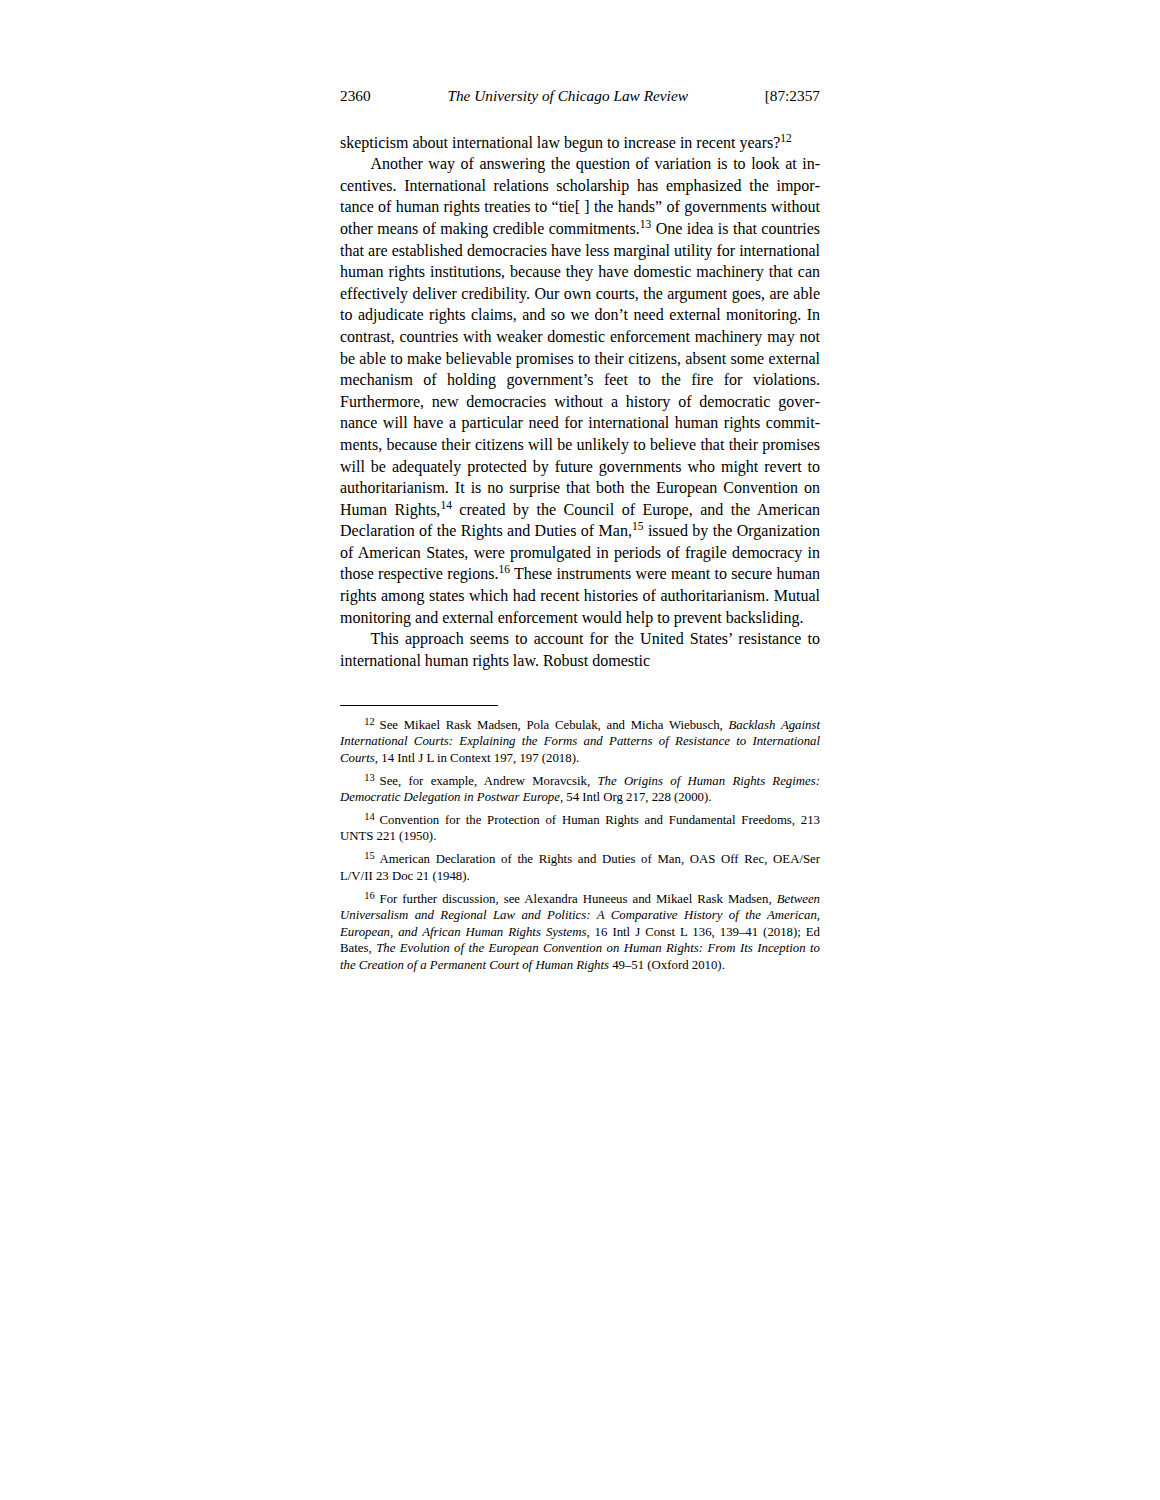2360 The University of Chicago Law Review [87:2357
skepticism about international law begun to increase in recent years?12
Another way of answering the question of variation is to look at incentives. International relations scholarship has emphasized the importance of human rights treaties to “tie[ ] the hands” of governments without other means of making credible commitments.13 One idea is that countries that are established democracies have less marginal utility for international human rights institutions, because they have domestic machinery that can effectively deliver credibility. Our own courts, the argument goes, are able to adjudicate rights claims, and so we don’t need external monitoring. In contrast, countries with weaker domestic enforcement machinery may not be able to make believable promises to their citizens, absent some external mechanism of holding government’s feet to the fire for violations. Furthermore, new democracies without a history of democratic governance will have a particular need for international human rights commitments, because their citizens will be unlikely to believe that their promises will be adequately protected by future governments who might revert to authoritarianism. It is no surprise that both the European Convention on Human Rights,14 created by the Council of Europe, and the American Declaration of the Rights and Duties of Man,15 issued by the Organization of American States, were promulgated in periods of fragile democracy in those respective regions.16 These instruments were meant to secure human rights among states which had recent histories of authoritarianism. Mutual monitoring and external enforcement would help to prevent backsliding.
This approach seems to account for the United States’ resistance to international human rights law. Robust domestic
See Mikael Rask Madsen, Pola Cebulak, and Micha Wiebusch, Backlash Against International Courts: Explaining the Forms and Patterns of Resistance to International Courts, 14 Intl J L in Context 197, 197 (2018).
See, for example, Andrew Moravcsik, The Origins of Human Rights Regimes: Democratic Delegation in Postwar Europe, 54 Intl Org 217, 228 (2000).
Convention for the Protection of Human Rights and Fundamental Freedoms, 213 UNTS 221 (1950).
American Declaration of the Rights and Duties of Man, OAS Off Rec, OEA/Ser L/V/II 23 Doc 21 (1948).
For further discussion, see Alexandra Huneeus and Mikael Rask Madsen, Between Universalism and Regional Law and Politics: A Comparative History of the American, European, and African Human Rights Systems, 16 Intl J Const L 136, 139–41 (2018); Ed Bates, The Evolution of the European Convention on Human Rights: From Its Inception to the Creation of a Permanent Court of Human Rights 49–51 (Oxford 2010).